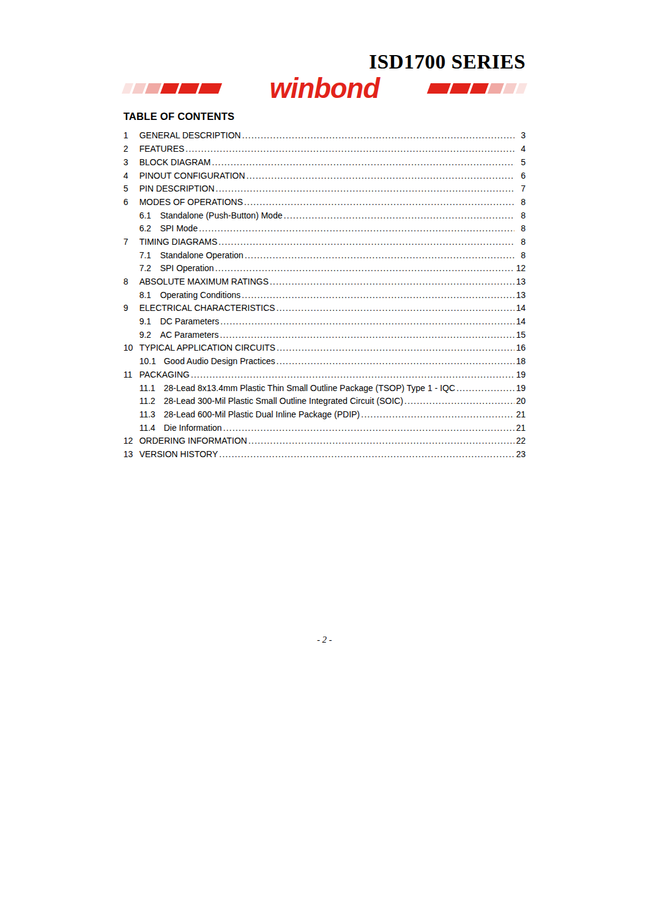ISD1700 SERIES
winbond
TABLE OF CONTENTS
1 GENERAL DESCRIPTION .................................................................................................................. 3
2 FEATURES ................................................................................................................................. 4
3 BLOCK DIAGRAM ................................................................................................................. 5
4 PINOUT CONFIGURATION ............................................................................................. 6
5 PIN DESCRIPTION ............................................................................................................... 7
6 MODES OF OPERATIONS .............................................................................................. 8
6.1 Standalone (Push-Button) Mode ............................................................................................. 8
6.2 SPI Mode ............................................................................................................................. 8
7 TIMING DIAGRAMS ............................................................................................................. 8
7.1 Standalone Operation ............................................................................................................. 8
7.2 SPI Operation ............................................................................................................................. 12
8 ABSOLUTE MAXIMUM RATINGS ............................................................................................. 13
8.1 Operating Conditions ............................................................................................................. 13
9 ELECTRICAL CHARACTERISTICS ............................................................................................. 14
9.1 DC Parameters ............................................................................................................. 14
9.2 AC Parameters ............................................................................................................................. 15
10 TYPICAL APPLICATION CIRCUITS ............................................................................................. 16
10.1 Good Audio Design Practices ............................................................................................. 18
11 PACKAGING ............................................................................................................................. 19
11.1 28-Lead 8x13.4mm Plastic Thin Small Outline Package (TSOP) Type 1 - IQC ................... 19
11.2 28-Lead 300-Mil Plastic Small Outline Integrated Circuit (SOIC) .......................................... 20
11.3 28-Lead 600-Mil Plastic Dual Inline Package (PDIP) ............................................................ 21
11.4 Die Information ............................................................................................................................. 21
12 ORDERING INFORMATION ............................................................................................. 22
13 VERSION HISTORY ............................................................................................................. 23
- 2 -